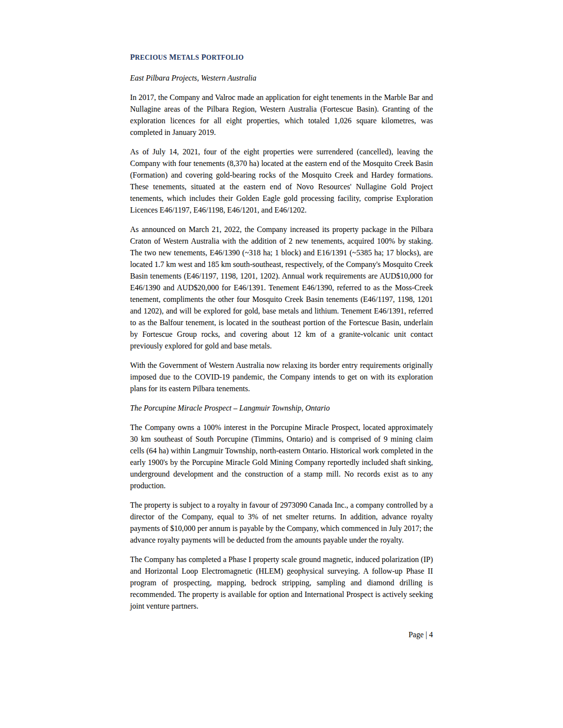PRECIOUS METALS PORTFOLIO
East Pilbara Projects, Western Australia
In 2017, the Company and Valroc made an application for eight tenements in the Marble Bar and Nullagine areas of the Pilbara Region, Western Australia (Fortescue Basin). Granting of the exploration licences for all eight properties, which totaled 1,026 square kilometres, was completed in January 2019.
As of July 14, 2021, four of the eight properties were surrendered (cancelled), leaving the Company with four tenements (8,370 ha) located at the eastern end of the Mosquito Creek Basin (Formation) and covering gold-bearing rocks of the Mosquito Creek and Hardey formations. These tenements, situated at the eastern end of Novo Resources' Nullagine Gold Project tenements, which includes their Golden Eagle gold processing facility, comprise Exploration Licences E46/1197, E46/1198, E46/1201, and E46/1202.
As announced on March 21, 2022, the Company increased its property package in the Pilbara Craton of Western Australia with the addition of 2 new tenements, acquired 100% by staking. The two new tenements, E46/1390 (~318 ha; 1 block) and E16/1391 (~5385 ha; 17 blocks), are located 1.7 km west and 185 km south-southeast, respectively, of the Company's Mosquito Creek Basin tenements (E46/1197, 1198, 1201, 1202). Annual work requirements are AUD$10,000 for E46/1390 and AUD$20,000 for E46/1391. Tenement E46/1390, referred to as the Moss-Creek tenement, compliments the other four Mosquito Creek Basin tenements (E46/1197, 1198, 1201 and 1202), and will be explored for gold, base metals and lithium. Tenement E46/1391, referred to as the Balfour tenement, is located in the southeast portion of the Fortescue Basin, underlain by Fortescue Group rocks, and covering about 12 km of a granite-volcanic unit contact previously explored for gold and base metals.
With the Government of Western Australia now relaxing its border entry requirements originally imposed due to the COVID-19 pandemic, the Company intends to get on with its exploration plans for its eastern Pilbara tenements.
The Porcupine Miracle Prospect – Langmuir Township, Ontario
The Company owns a 100% interest in the Porcupine Miracle Prospect, located approximately 30 km southeast of South Porcupine (Timmins, Ontario) and is comprised of 9 mining claim cells (64 ha) within Langmuir Township, north-eastern Ontario. Historical work completed in the early 1900's by the Porcupine Miracle Gold Mining Company reportedly included shaft sinking, underground development and the construction of a stamp mill. No records exist as to any production.
The property is subject to a royalty in favour of 2973090 Canada Inc., a company controlled by a director of the Company, equal to 3% of net smelter returns. In addition, advance royalty payments of $10,000 per annum is payable by the Company, which commenced in July 2017; the advance royalty payments will be deducted from the amounts payable under the royalty.
The Company has completed a Phase I property scale ground magnetic, induced polarization (IP) and Horizontal Loop Electromagnetic (HLEM) geophysical surveying. A follow-up Phase II program of prospecting, mapping, bedrock stripping, sampling and diamond drilling is recommended. The property is available for option and International Prospect is actively seeking joint venture partners.
Page | 4